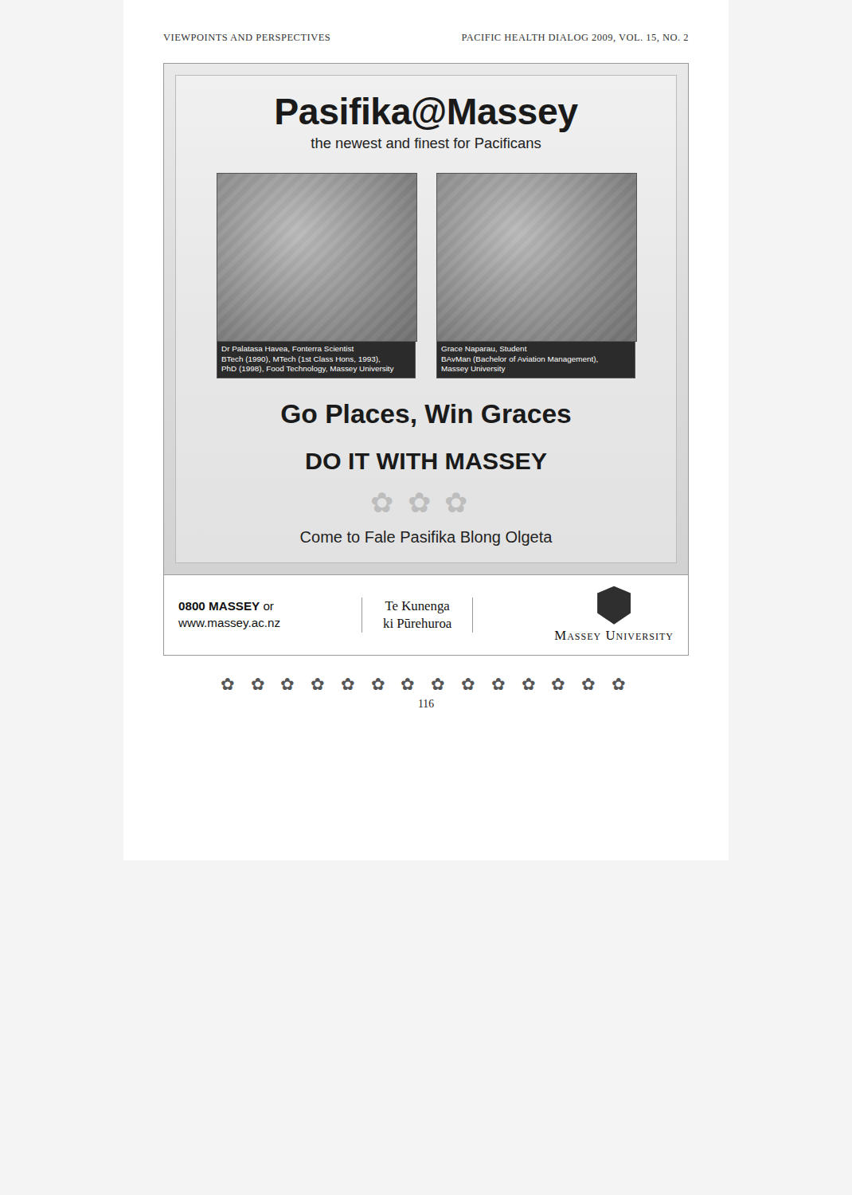Viewpoints and Perspectives Pacific Health Dialog 2009, vol. 15, No. 2
Pasifika@Massey
the newest and finest for Pacificans
Dr Palatasa Havea, Fonterra Scientist
BTech (1990), MTech (1st Class Hons, 1993),
PhD (1998), Food Technology, Massey University
Grace Naparau, Student
BAvMan (Bachelor of Aviation Management),
Massey University
Go Places, Win Graces
DO IT WITH MASSEY
✿✿✿
Come to Fale Pasifika Blong Olgeta
0800 MASSEY or
www.massey.ac.nz
Te Kunenga
ki Pūrehuroa
Massey University
✿ ✿ ✿ ✿ ✿ ✿ ✿ ✿ ✿ ✿ ✿ ✿ ✿ ✿
116